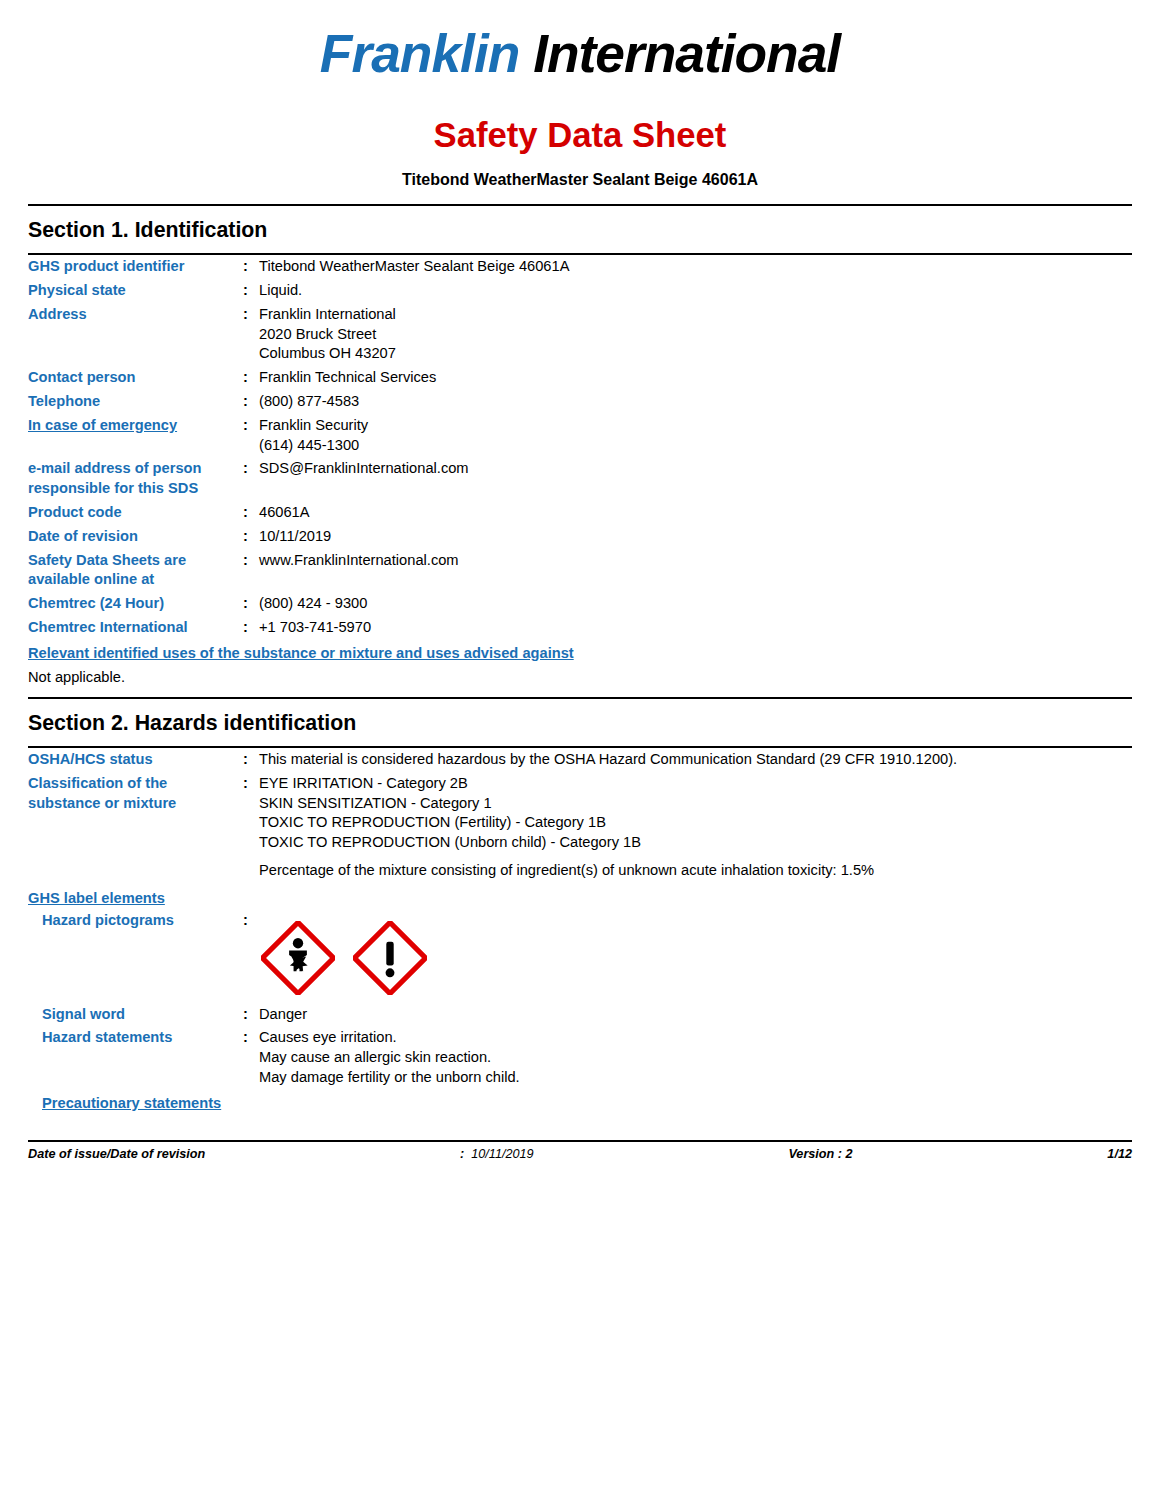Franklin International
Safety Data Sheet
Titebond WeatherMaster Sealant Beige 46061A
Section 1. Identification
| GHS product identifier | : | Titebond WeatherMaster Sealant Beige 46061A |
| Physical state | : | Liquid. |
| Address | : | Franklin International 2020 Bruck Street Columbus OH 43207 |
| Contact person | : | Franklin Technical Services |
| Telephone | : | (800) 877-4583 |
| In case of emergency | : | Franklin Security (614) 445-1300 |
| e-mail address of person responsible for this SDS | : | SDS@FranklinInternational.com |
| Product code | : | 46061A |
| Date of revision | : | 10/11/2019 |
| Safety Data Sheets are available online at | : | www.FranklinInternational.com |
| Chemtrec (24 Hour) | : | (800) 424 - 9300 |
| Chemtrec International | : | +1 703-741-5970 |
Relevant identified uses of the substance or mixture and uses advised against
Not applicable.
Section 2. Hazards identification
| OSHA/HCS status | : | This material is considered hazardous by the OSHA Hazard Communication Standard (29 CFR 1910.1200). |
| Classification of the substance or mixture | : | EYE IRRITATION - Category 2B SKIN SENSITIZATION - Category 1 TOXIC TO REPRODUCTION (Fertility) - Category 1B TOXIC TO REPRODUCTION (Unborn child) - Category 1B |
| | | Percentage of the mixture consisting of ingredient(s) of unknown acute inhalation toxicity: 1.5% |
GHS label elements
| Hazard pictograms | : | |
| Signal word | : | Danger |
| Hazard statements | : | Causes eye irritation. May cause an allergic skin reaction. May damage fertility or the unborn child. |
Precautionary statements
Date of issue/Date of revision
: 10/11/2019
Version : 2
1/12